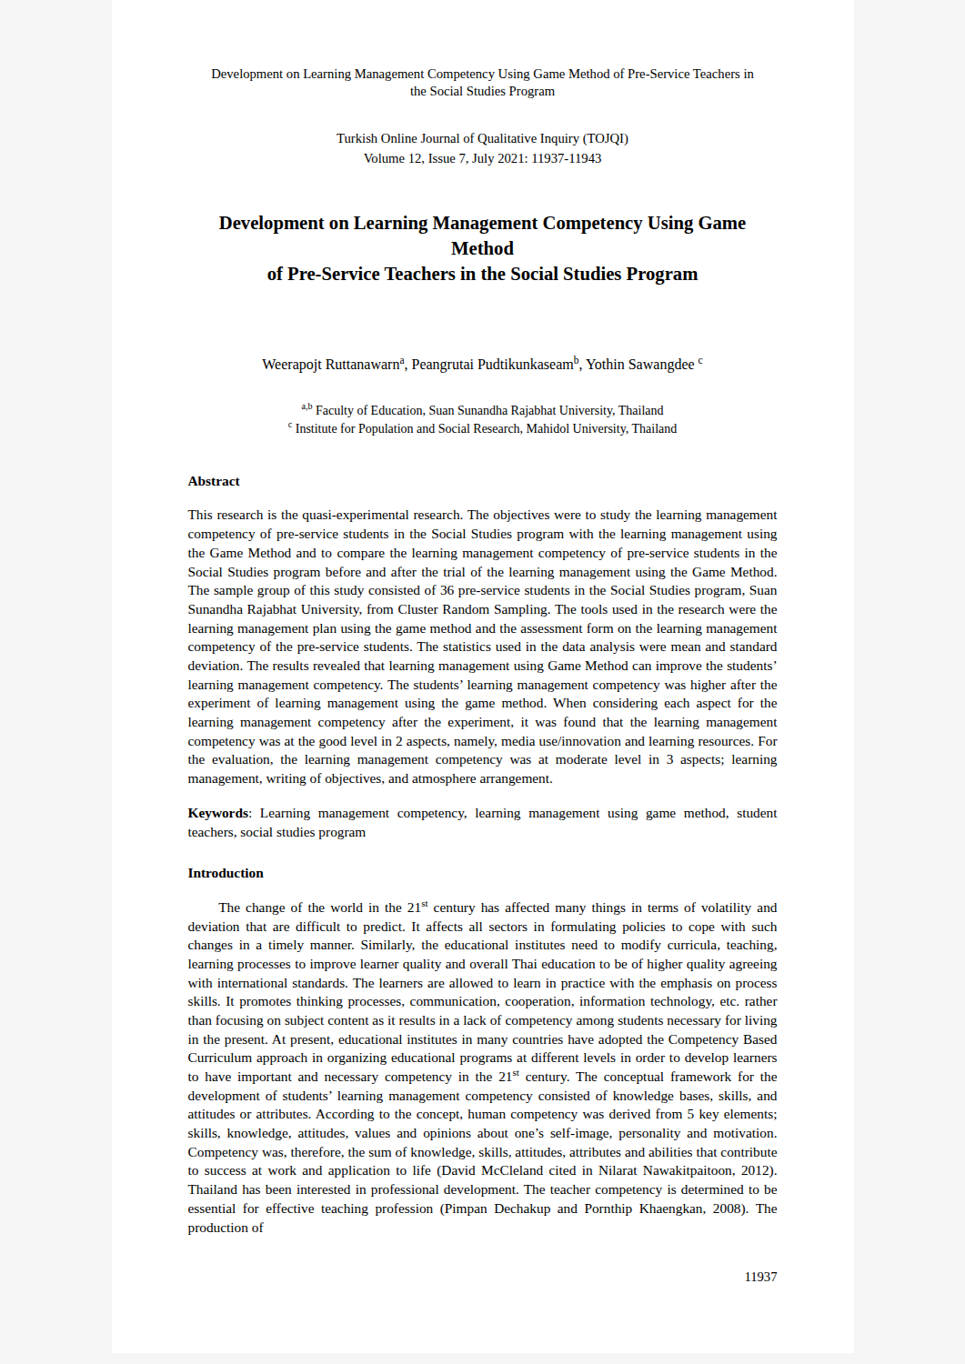Development on Learning Management Competency Using Game Method of Pre-Service Teachers in
the Social Studies Program
Turkish Online Journal of Qualitative Inquiry (TOJQI)
Volume 12, Issue 7, July 2021: 11937-11943
Development on Learning Management Competency Using Game Method
of Pre-Service Teachers in the Social Studies Program
Weerapojt Ruttanawarna, Peangrutai Pudtikunkaseamb, Yothin Sawangdee c
a,b Faculty of Education, Suan Sunandha Rajabhat University, Thailand
c Institute for Population and Social Research, Mahidol University, Thailand
Abstract
This research is the quasi-experimental research. The objectives were to study the learning management competency of pre-service students in the Social Studies program with the learning management using the Game Method and to compare the learning management competency of pre-service students in the Social Studies program before and after the trial of the learning management using the Game Method. The sample group of this study consisted of 36 pre-service students in the Social Studies program, Suan Sunandha Rajabhat University, from Cluster Random Sampling. The tools used in the research were the learning management plan using the game method and the assessment form on the learning management competency of the pre-service students. The statistics used in the data analysis were mean and standard deviation. The results revealed that learning management using Game Method can improve the students’ learning management competency. The students’ learning management competency was higher after the experiment of learning management using the game method. When considering each aspect for the learning management competency after the experiment, it was found that the learning management competency was at the good level in 2 aspects, namely, media use/innovation and learning resources. For the evaluation, the learning management competency was at moderate level in 3 aspects; learning management, writing of objectives, and atmosphere arrangement.
Keywords: Learning management competency, learning management using game method, student teachers, social studies program
Introduction
The change of the world in the 21st century has affected many things in terms of volatility and deviation that are difficult to predict. It affects all sectors in formulating policies to cope with such changes in a timely manner. Similarly, the educational institutes need to modify curricula, teaching, learning processes to improve learner quality and overall Thai education to be of higher quality agreeing with international standards. The learners are allowed to learn in practice with the emphasis on process skills. It promotes thinking processes, communication, cooperation, information technology, etc. rather than focusing on subject content as it results in a lack of competency among students necessary for living in the present. At present, educational institutes in many countries have adopted the Competency Based Curriculum approach in organizing educational programs at different levels in order to develop learners to have important and necessary competency in the 21st century. The conceptual framework for the development of students’ learning management competency consisted of knowledge bases, skills, and attitudes or attributes. According to the concept, human competency was derived from 5 key elements; skills, knowledge, attitudes, values and opinions about one’s self-image, personality and motivation. Competency was, therefore, the sum of knowledge, skills, attitudes, attributes and abilities that contribute to success at work and application to life (David McCleland cited in Nilarat Nawakitpaitoon, 2012). Thailand has been interested in professional development. The teacher competency is determined to be essential for effective teaching profession (Pimpan Dechakup and Pornthip Khaengkan, 2008). The production of
11937